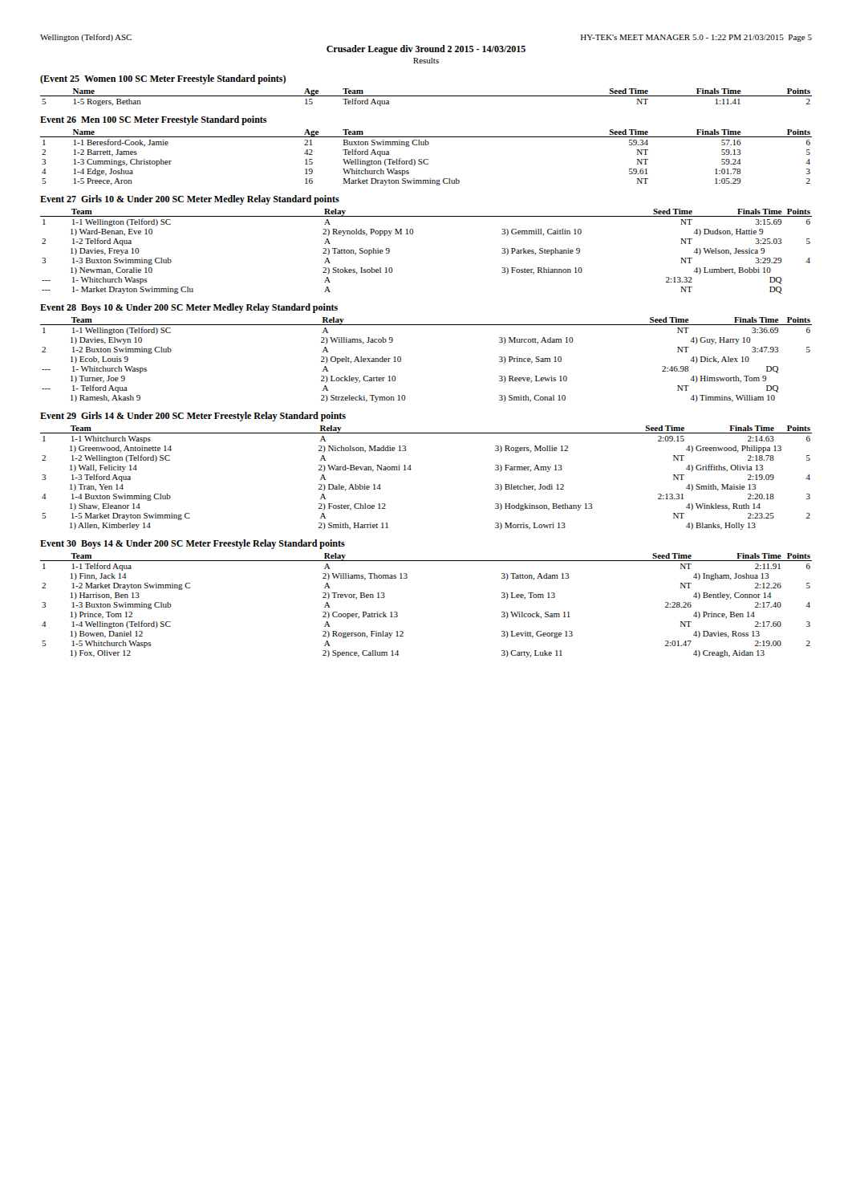Wellington (Telford) ASC
HY-TEK's MEET MANAGER 5.0 - 1:22 PM 21/03/2015 Page 5
Crusader League div 3round 2 2015 - 14/03/2015
Results
(Event 25 Women 100 SC Meter Freestyle Standard points)
| | Name | Age | Team | Seed Time | Finals Time | Points |
| --- | --- | --- | --- | --- | --- | --- |
| 5 | 1-5 Rogers, Bethan | 15 | Telford Aqua | NT | 1:11.41 | 2 |
Event 26 Men 100 SC Meter Freestyle Standard points
| | Name | Age | Team | Seed Time | Finals Time | Points |
| --- | --- | --- | --- | --- | --- | --- |
| 1 | 1-1 Beresford-Cook, Jamie | 21 | Buxton Swimming Club | 59.34 | 57.16 | 6 |
| 2 | 1-2 Barrett, James | 42 | Telford Aqua | NT | 59.13 | 5 |
| 3 | 1-3 Cummings, Christopher | 15 | Wellington (Telford) SC | NT | 59.24 | 4 |
| 4 | 1-4 Edge, Joshua | 19 | Whitchurch Wasps | 59.61 | 1:01.78 | 3 |
| 5 | 1-5 Preece, Aron | 16 | Market Drayton Swimming Club | NT | 1:05.29 | 2 |
Event 27 Girls 10 & Under 200 SC Meter Medley Relay Standard points
| | Team | Relay | Seed Time | Finals Time | Points |
| --- | --- | --- | --- | --- | --- |
| 1 | 1-1 Wellington (Telford) SC | A | NT | 3:15.69 | 6 |
| | 1) Ward-Benan, Eve 10 | 2) Reynolds, Poppy M 10 | 3) Gemmill, Caitlin 10 | 4) Dudson, Hattie 9 |
| 2 | 1-2 Telford Aqua | A | NT | 3:25.03 | 5 |
| | 1) Davies, Freya 10 | 2) Tatton, Sophie 9 | 3) Parkes, Stephanie 9 | 4) Welson, Jessica 9 |
| 3 | 1-3 Buxton Swimming Club | A | NT | 3:29.29 | 4 |
| | 1) Newman, Coralie 10 | 2) Stokes, Isobel 10 | 3) Foster, Rhiannon 10 | 4) Lumbert, Bobbi 10 |
| --- | 1- Whitchurch Wasps | A | 2:13.32 | DQ | |
| --- | 1- Market Drayton Swimming Clu | A | NT | DQ | |
Event 28 Boys 10 & Under 200 SC Meter Medley Relay Standard points
| | Team | Relay | Seed Time | Finals Time | Points |
| --- | --- | --- | --- | --- | --- |
| 1 | 1-1 Wellington (Telford) SC | A | NT | 3:36.69 | 6 |
| | 1) Davies, Elwyn 10 | 2) Williams, Jacob 9 | 3) Murcott, Adam 10 | 4) Guy, Harry 10 |
| 2 | 1-2 Buxton Swimming Club | A | NT | 3:47.93 | 5 |
| | 1) Ecob, Louis 9 | 2) Opelt, Alexander 10 | 3) Prince, Sam 10 | 4) Dick, Alex 10 |
| --- | 1- Whitchurch Wasps | A | 2:46.98 | DQ | |
| | 1) Turner, Joe 9 | 2) Lockley, Carter 10 | 3) Reeve, Lewis 10 | 4) Himsworth, Tom 9 |
| --- | 1- Telford Aqua | A | NT | DQ | |
| | 1) Ramesh, Akash 9 | 2) Strzelecki, Tymon 10 | 3) Smith, Conal 10 | 4) Timmins, William 10 |
Event 29 Girls 14 & Under 200 SC Meter Freestyle Relay Standard points
| | Team | Relay | Seed Time | Finals Time | Points |
| --- | --- | --- | --- | --- | --- |
| 1 | 1-1 Whitchurch Wasps | A | 2:09.15 | 2:14.63 | 6 |
| | 1) Greenwood, Antoinette 14 | 2) Nicholson, Maddie 13 | 3) Rogers, Mollie 12 | 4) Greenwood, Philippa 13 |
| 2 | 1-2 Wellington (Telford) SC | A | NT | 2:18.78 | 5 |
| | 1) Wall, Felicity 14 | 2) Ward-Bevan, Naomi 14 | 3) Farmer, Amy 13 | 4) Griffiths, Olivia 13 |
| 3 | 1-3 Telford Aqua | A | NT | 2:19.09 | 4 |
| | 1) Tran, Yen 14 | 2) Dale, Abbie 14 | 3) Bletcher, Jodi 12 | 4) Smith, Maisie 13 |
| 4 | 1-4 Buxton Swimming Club | A | 2:13.31 | 2:20.18 | 3 |
| | 1) Shaw, Eleanor 14 | 2) Foster, Chloe 12 | 3) Hodgkinson, Bethany 13 | 4) Winkless, Ruth 14 |
| 5 | 1-5 Market Drayton Swimming C | A | NT | 2:23.25 | 2 |
| | 1) Allen, Kimberley 14 | 2) Smith, Harriet 11 | 3) Morris, Lowri 13 | 4) Blanks, Holly 13 |
Event 30 Boys 14 & Under 200 SC Meter Freestyle Relay Standard points
| | Team | Relay | Seed Time | Finals Time | Points |
| --- | --- | --- | --- | --- | --- |
| 1 | 1-1 Telford Aqua | A | NT | 2:11.91 | 6 |
| | 1) Finn, Jack 14 | 2) Williams, Thomas 13 | 3) Tatton, Adam 13 | 4) Ingham, Joshua 13 |
| 2 | 1-2 Market Drayton Swimming C | A | NT | 2:12.26 | 5 |
| | 1) Harrison, Ben 13 | 2) Trevor, Ben 13 | 3) Lee, Tom 13 | 4) Bentley, Connor 14 |
| 3 | 1-3 Buxton Swimming Club | A | 2:28.26 | 2:17.40 | 4 |
| | 1) Prince, Tom 12 | 2) Cooper, Patrick 13 | 3) Wilcock, Sam 11 | 4) Prince, Ben 14 |
| 4 | 1-4 Wellington (Telford) SC | A | NT | 2:17.60 | 3 |
| | 1) Bowen, Daniel 12 | 2) Rogerson, Finlay 12 | 3) Levitt, George 13 | 4) Davies, Ross 13 |
| 5 | 1-5 Whitchurch Wasps | A | 2:01.47 | 2:19.00 | 2 |
| | 1) Fox, Oliver 12 | 2) Spence, Callum 14 | 3) Carty, Luke 11 | 4) Creagh, Aidan 13 |